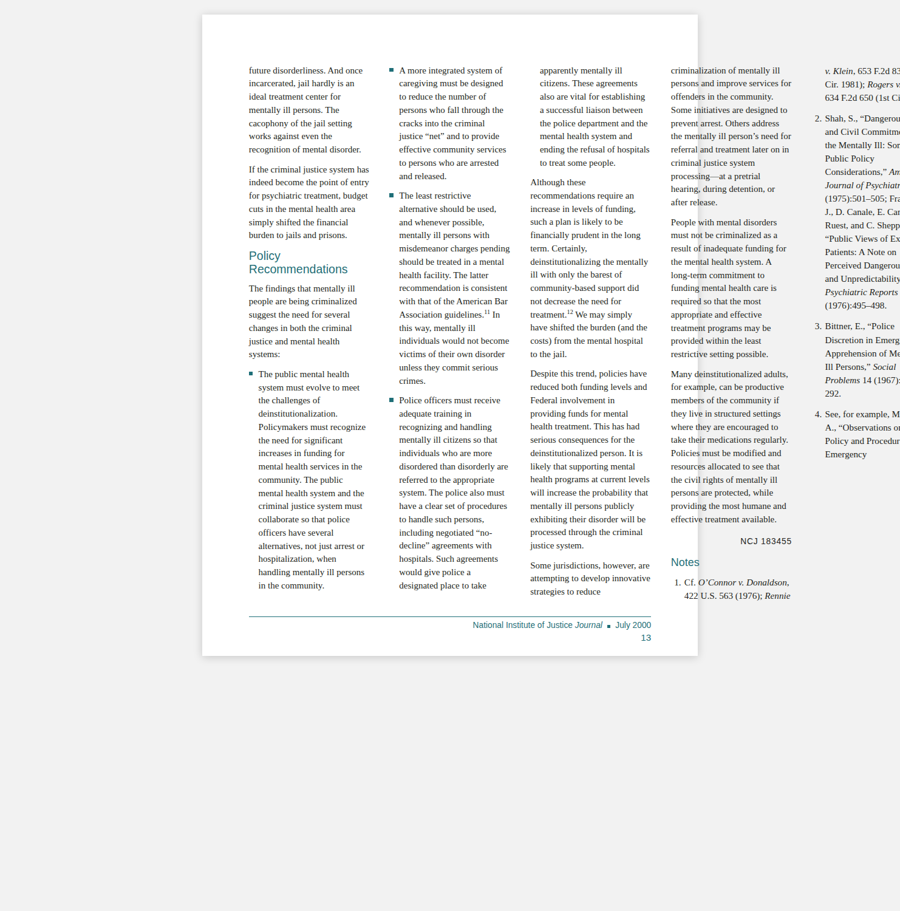future disorderliness. And once incarcerated, jail hardly is an ideal treatment center for mentally ill persons. The cacophony of the jail setting works against even the recognition of mental disorder.
If the criminal justice system has indeed become the point of entry for psychiatric treatment, budget cuts in the mental health area simply shifted the financial burden to jails and prisons.
Policy
Recommendations
The findings that mentally ill people are being criminalized suggest the need for several changes in both the criminal justice and mental health systems:
The public mental health system must evolve to meet the challenges of deinstitutionalization. Policymakers must recognize the need for significant increases in funding for mental health services in the community. The public mental health system and the criminal justice system must collaborate so that police officers have several alternatives, not just arrest or hospitalization, when handling mentally ill persons in the community.
A more integrated system of caregiving must be designed to reduce the number of persons who fall through the cracks into the criminal justice “net” and to provide effective community services to persons who are arrested and released.
The least restrictive alternative should be used, and whenever possible, mentally ill persons with misdemeanor charges pending should be treated in a mental health facility. The latter recommendation is consistent with that of the American Bar Association guidelines.11 In this way, mentally ill individuals would not become victims of their own disorder unless they commit serious crimes.
Police officers must receive adequate training in recognizing and handling mentally ill citizens so that individuals who are more disordered than disorderly are referred to the appropriate system. The police also must have a clear set of procedures to handle such persons, including negotiated “no-decline” agreements with hospitals. Such agreements would give police a designated place to take apparently mentally ill citizens. These agreements also are vital for establishing a successful liaison between the police department and the mental health system and ending the refusal of hospitals to treat some people.
Although these recommendations require an increase in levels of funding, such a plan is likely to be financially prudent in the long term. Certainly, deinstitutionalizing the mentally ill with only the barest of community-based support did not decrease the need for treatment.12 We may simply have shifted the burden (and the costs) from the mental hospital to the jail.
Despite this trend, policies have reduced both funding levels and Federal involvement in providing funds for mental health treatment. This has had serious consequences for the deinstitutionalized person. It is likely that supporting mental health programs at current levels will increase the probability that mentally ill persons publicly exhibiting their disorder will be processed through the criminal justice system.
Some jurisdictions, however, are attempting to develop innovative strategies to reduce criminalization of mentally ill persons and improve services for offenders in the community. Some initiatives are designed to prevent arrest. Others address the mentally ill person’s need for referral and treatment later on in criminal justice system processing—at a pretrial hearing, during detention, or after release.
People with mental disorders must not be criminalized as a result of inadequate funding for the mental health system. A long-term commitment to funding mental health care is required so that the most appropriate and effective treatment programs may be provided within the least restrictive setting possible.
Many deinstitutionalized adults, for example, can be productive members of the community if they live in structured settings where they are encouraged to take their medications regularly. Policies must be modified and resources allocated to see that the civil rights of mentally ill persons are protected, while providing the most humane and effective treatment available.
NCJ 183455
Notes
Cf. O’Connor v. Donaldson, 422 U.S. 563 (1976); Rennie v. Klein, 653 F.2d 836 (3d Cir. 1981); Rogers v. Okin, 634 F.2d 650 (1st Cir. 1980).
Shah, S., “Dangerousness and Civil Commitment of the Mentally Ill: Some Public Policy Considerations,” American Journal of Psychiatry 132 (1975):501–505; Fracchia, J., D. Canale, E. Cambria, E. Ruest, and C. Sheppard, “Public Views of Ex-Mental Patients: A Note on Perceived Dangerousness and Unpredictability,” Psychiatric Reports 38 (1976):495–498.
Bittner, E., “Police Discretion in Emergency Apprehension of Mentally Ill Persons,” Social Problems 14 (1967):278–292.
See, for example, Matthews, A., “Observations on Police Policy and Procedures for Emergency
National Institute of Justice Journal July 2000
13